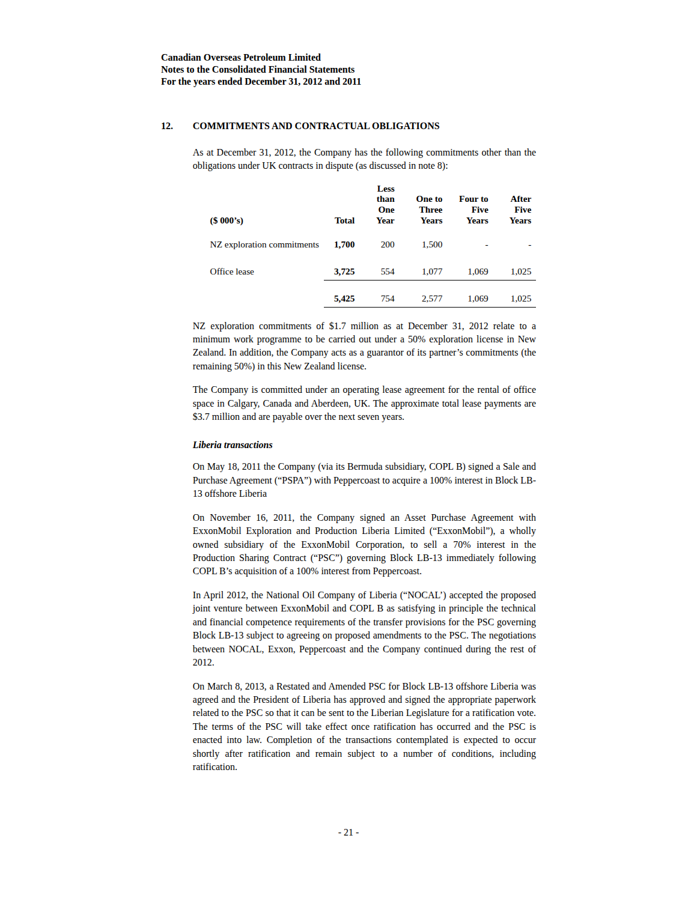Canadian Overseas Petroleum Limited
Notes to the Consolidated Financial Statements
For the years ended December 31, 2012 and 2011
12. COMMITMENTS AND CONTRACTUAL OBLIGATIONS
As at December 31, 2012, the Company has the following commitments other than the obligations under UK contracts in dispute (as discussed in note 8):
| ($ 000’s) | Total | Less than One Year | One to Three Years | Four to Five Years | After Five Years |
| --- | --- | --- | --- | --- | --- |
| NZ exploration commitments | 1,700 | 200 | 1,500 | - | - |
| Office lease | 3,725 | 554 | 1,077 | 1,069 | 1,025 |
| | 5,425 | 754 | 2,577 | 1,069 | 1,025 |
NZ exploration commitments of $1.7 million as at December 31, 2012 relate to a minimum work programme to be carried out under a 50% exploration license in New Zealand. In addition, the Company acts as a guarantor of its partner’s commitments (the remaining 50%) in this New Zealand license.
The Company is committed under an operating lease agreement for the rental of office space in Calgary, Canada and Aberdeen, UK. The approximate total lease payments are $3.7 million and are payable over the next seven years.
Liberia transactions
On May 18, 2011 the Company (via its Bermuda subsidiary, COPL B) signed a Sale and Purchase Agreement (“PSPA”) with Peppercoast to acquire a 100% interest in Block LB-13 offshore Liberia
On November 16, 2011, the Company signed an Asset Purchase Agreement with ExxonMobil Exploration and Production Liberia Limited (“ExxonMobil”), a wholly owned subsidiary of the ExxonMobil Corporation, to sell a 70% interest in the Production Sharing Contract (“PSC”) governing Block LB-13 immediately following COPL B’s acquisition of a 100% interest from Peppercoast.
In April 2012, the National Oil Company of Liberia (“NOCAL’) accepted the proposed joint venture between ExxonMobil and COPL B as satisfying in principle the technical and financial competence requirements of the transfer provisions for the PSC governing Block LB-13 subject to agreeing on proposed amendments to the PSC. The negotiations between NOCAL, Exxon, Peppercoast and the Company continued during the rest of 2012.
On March 8, 2013, a Restated and Amended PSC for Block LB-13 offshore Liberia was agreed and the President of Liberia has approved and signed the appropriate paperwork related to the PSC so that it can be sent to the Liberian Legislature for a ratification vote. The terms of the PSC will take effect once ratification has occurred and the PSC is enacted into law. Completion of the transactions contemplated is expected to occur shortly after ratification and remain subject to a number of conditions, including ratification.
- 21 -